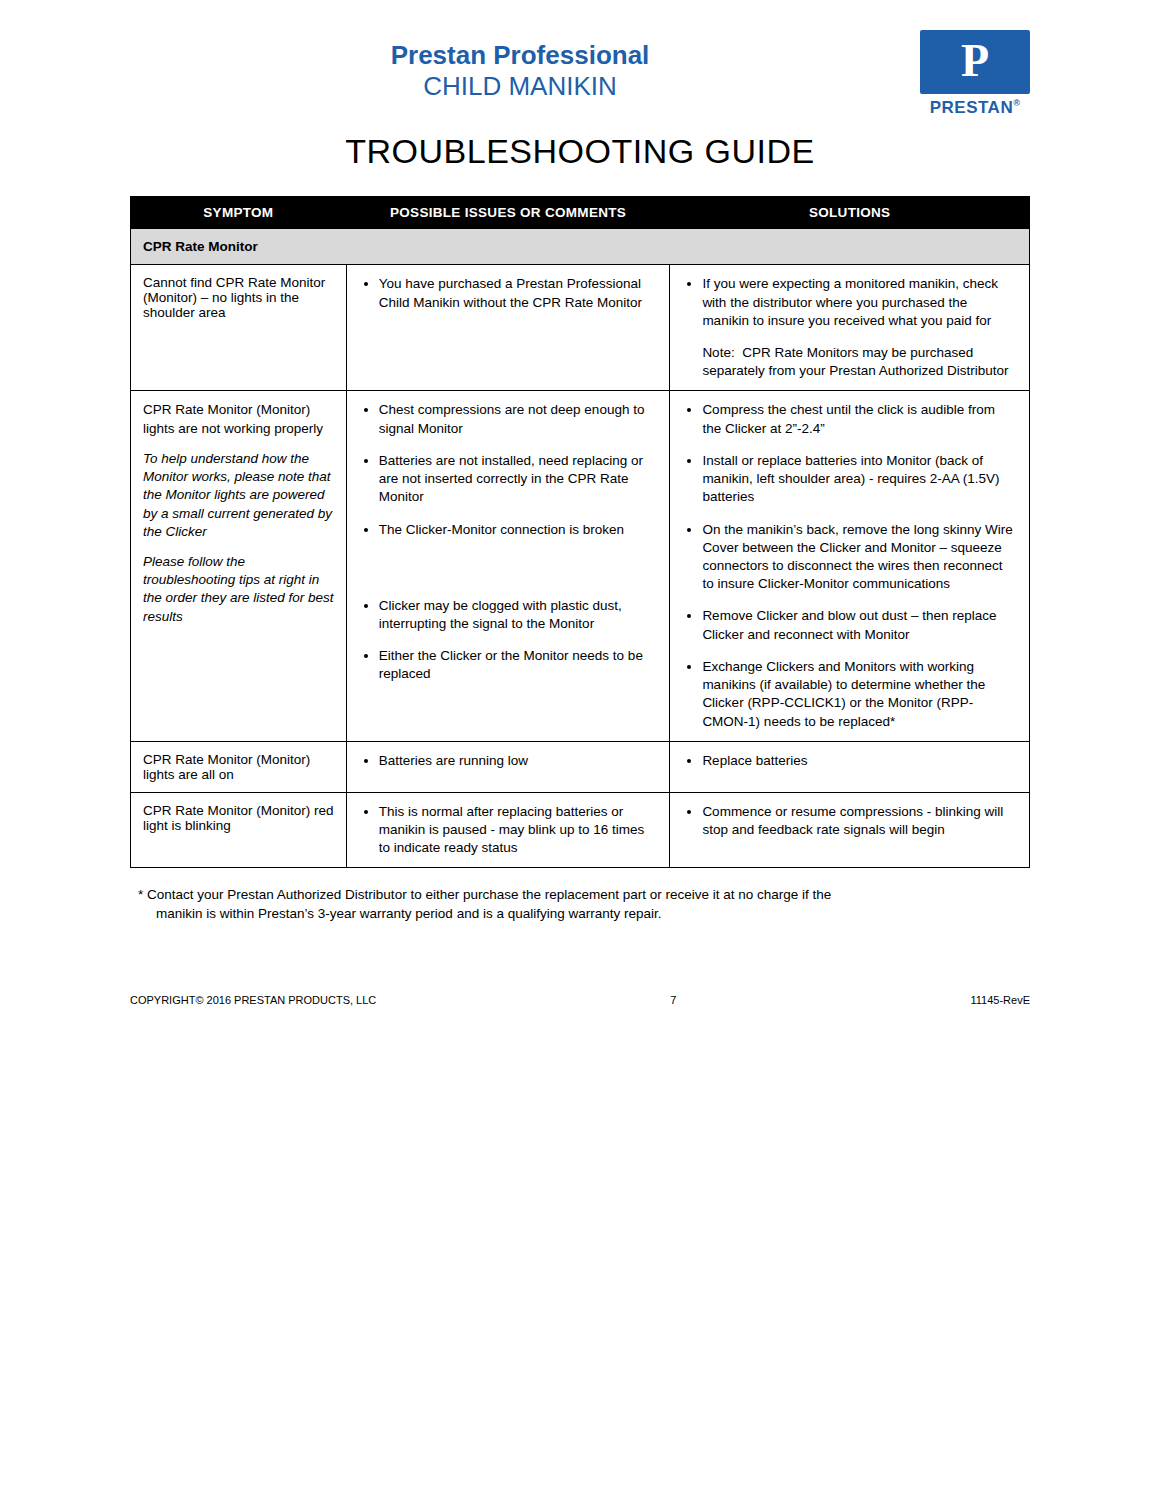Prestan Professional
CHILD MANIKIN
P
PRESTAN®
TROUBLESHOOTING GUIDE
| SYMPTOM | POSSIBLE ISSUES OR COMMENTS | SOLUTIONS |
| --- | --- | --- |
| CPR Rate Monitor |
| Cannot find CPR Rate Monitor (Monitor) – no lights in the shoulder area | You have purchased a Prestan Professional Child Manikin without the CPR Rate Monitor | If you were expecting a monitored manikin, check with the distributor where you purchased the manikin to insure you received what you paid for Note: CPR Rate Monitors may be purchased separately from your Prestan Authorized Distributor |
| CPR Rate Monitor (Monitor) lights are not working properly To help understand how the Monitor works, please note that the Monitor lights are powered by a small current generated by the Clicker Please follow the troubleshooting tips at right in the order they are listed for best results | Chest compressions are not deep enough to signal Monitor Batteries are not installed, need replacing or are not inserted correctly in the CPR Rate Monitor The Clicker-Monitor connection is broken Clicker may be clogged with plastic dust, interrupting the signal to the Monitor Either the Clicker or the Monitor needs to be replaced | Compress the chest until the click is audible from the Clicker at 2”-2.4” Install or replace batteries into Monitor (back of manikin, left shoulder area) - requires 2-AA (1.5V) batteries On the manikin’s back, remove the long skinny Wire Cover between the Clicker and Monitor – squeeze connectors to disconnect the wires then reconnect to insure Clicker-Monitor communications Remove Clicker and blow out dust – then replace Clicker and reconnect with Monitor Exchange Clickers and Monitors with working manikins (if available) to determine whether the Clicker (RPP-CCLICK1) or the Monitor (RPP-CMON-1) needs to be replaced* |
| CPR Rate Monitor (Monitor) lights are all on | Batteries are running low | Replace batteries |
| CPR Rate Monitor (Monitor) red light is blinking | This is normal after replacing batteries or manikin is paused - may blink up to 16 times to indicate ready status | Commence or resume compressions - blinking will stop and feedback rate signals will begin |
* Contact your Prestan Authorized Distributor to either purchase the replacement part or receive it at no charge if the manikin is within Prestan’s 3-year warranty period and is a qualifying warranty repair.
COPYRIGHT© 2016 PRESTAN PRODUCTS, LLC
7
11145-RevE